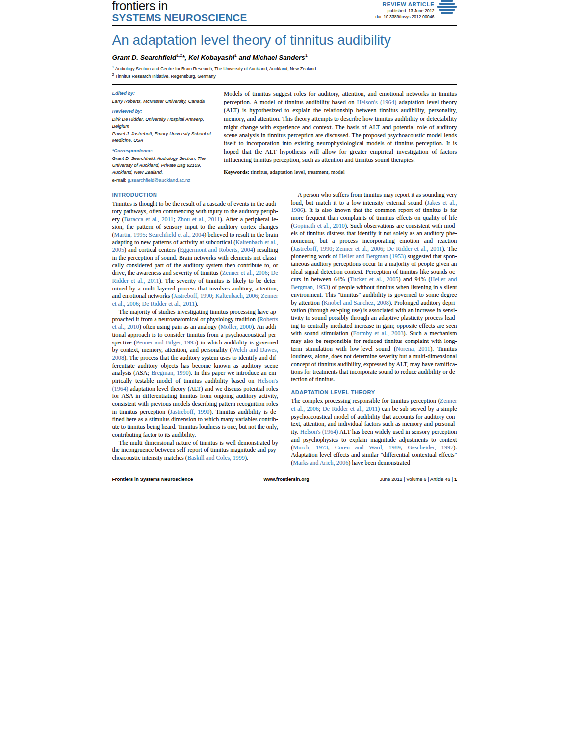frontiers in
SYSTEMS NEUROSCIENCE
REVIEW ARTICLE
published: 13 June 2012
doi: 10.3389/fnsys.2012.00046
An adaptation level theory of tinnitus audibility
Grant D. Searchfield1,2*, Kei Kobayashi1 and Michael Sanders1
1 Audiology Section and Centre for Brain Research, The University of Auckland, Auckland, New Zealand
2 Tinnitus Research Initiative, Regensburg, Germany
Edited by:
Larry Roberts, McMaster University, Canada
Reviewed by:
Dirk De Ridder, University Hospital Antwerp, Belgium
Pawel J. Jastreboff, Emory University School of Medicine, USA
*Correspondence:
Grant D. Searchfield, Audiology Section, The University of Auckland, Private Bag 92109, Auckland, New Zealand.
e-mail: g.searchfield@auckland.ac.nz
Models of tinnitus suggest roles for auditory, attention, and emotional networks in tinnitus perception. A model of tinnitus audibility based on Helson's (1964) adaptation level theory (ALT) is hypothesized to explain the relationship between tinnitus audibility, personality, memory, and attention. This theory attempts to describe how tinnitus audibility or detectability might change with experience and context. The basis of ALT and potential role of auditory scene analysis in tinnitus perception are discussed. The proposed psychoacoustic model lends itself to incorporation into existing neurophysiological models of tinnitus perception. It is hoped that the ALT hypothesis will allow for greater empirical investigation of factors influencing tinnitus perception, such as attention and tinnitus sound therapies.
Keywords: tinnitus, adaptation level, treatment, model
INTRODUCTION
Tinnitus is thought to be the result of a cascade of events in the auditory pathways, often commencing with injury to the auditory periphery (Baracca et al., 2011; Zhou et al., 2011). After a peripheral lesion, the pattern of sensory input to the auditory cortex changes (Martin, 1995; Searchfield et al., 2004) believed to result in the brain adapting to new patterns of activity at subcortical (Kaltenbach et al., 2005) and cortical centers (Eggermont and Roberts, 2004) resulting in the perception of sound. Brain networks with elements not classically considered part of the auditory system then contribute to, or drive, the awareness and severity of tinnitus (Zenner et al., 2006; De Ridder et al., 2011). The severity of tinnitus is likely to be determined by a multi-layered process that involves auditory, attention, and emotional networks (Jastreboff, 1990; Kaltenbach, 2006; Zenner et al., 2006; De Ridder et al., 2011).
The majority of studies investigating tinnitus processing have approached it from a neuroanatomical or physiology tradition (Roberts et al., 2010) often using pain as an analogy (Moller, 2000). An additional approach is to consider tinnitus from a psychoacoustical perspective (Penner and Bilger, 1995) in which audibility is governed by context, memory, attention, and personality (Welch and Dawes, 2008). The process that the auditory system uses to identify and differentiate auditory objects has become known as auditory scene analysis (ASA; Bregman, 1990). In this paper we introduce an empirically testable model of tinnitus audibility based on Helson's (1964) adaptation level theory (ALT) and we discuss potential roles for ASA in differentiating tinnitus from ongoing auditory activity, consistent with previous models describing pattern recognition roles in tinnitus perception (Jastreboff, 1990). Tinnitus audibility is defined here as a stimulus dimension to which many variables contribute to tinnitus being heard. Tinnitus loudness is one, but not the only, contributing factor to its audibility.
The multi-dimensional nature of tinnitus is well demonstrated by the incongruence between self-report of tinnitus magnitude and psychoacoustic intensity matches (Baskill and Coles, 1999).
A person who suffers from tinnitus may report it as sounding very loud, but match it to a low-intensity external sound (Jakes et al., 1986). It is also known that the common report of tinnitus is far more frequent than complaints of tinnitus effects on quality of life (Gopinath et al., 2010). Such observations are consistent with models of tinnitus distress that identify it not solely as an auditory phenomenon, but a process incorporating emotion and reaction (Jastreboff, 1990; Zenner et al., 2006; De Ridder et al., 2011). The pioneering work of Heller and Bergman (1953) suggested that spontaneous auditory perceptions occur in a majority of people given an ideal signal detection context. Perception of tinnitus-like sounds occurs in between 64% (Tucker et al., 2005) and 94% (Heller and Bergman, 1953) of people without tinnitus when listening in a silent environment. This "tinnitus" audibility is governed to some degree by attention (Knobel and Sanchez, 2008). Prolonged auditory deprivation (through ear-plug use) is associated with an increase in sensitivity to sound possibly through an adaptive plasticity process leading to centrally mediated increase in gain; opposite effects are seen with sound stimulation (Formby et al., 2003). Such a mechanism may also be responsible for reduced tinnitus complaint with long-term stimulation with low-level sound (Norena, 2011). Tinnitus loudness, alone, does not determine severity but a multi-dimensional concept of tinnitus audibility, expressed by ALT, may have ramifications for treatments that incorporate sound to reduce audibility or detection of tinnitus.
ADAPTATION LEVEL THEORY
The complex processing responsible for tinnitus perception (Zenner et al., 2006; De Ridder et al., 2011) can be sub-served by a simple psychoacoustical model of audibility that accounts for auditory context, attention, and individual factors such as memory and personality. Helson's (1964) ALT has been widely used in sensory perception and psychophysics to explain magnitude adjustments to context (Murch, 1973; Coren and Ward, 1989; Gescheider, 1997). Adaptation level effects and similar "differential contextual effects" (Marks and Arieh, 2006) have been demonstrated
Frontiers in Systems Neuroscience
www.frontiersin.org
June 2012 | Volume 6 | Article 46 | 1